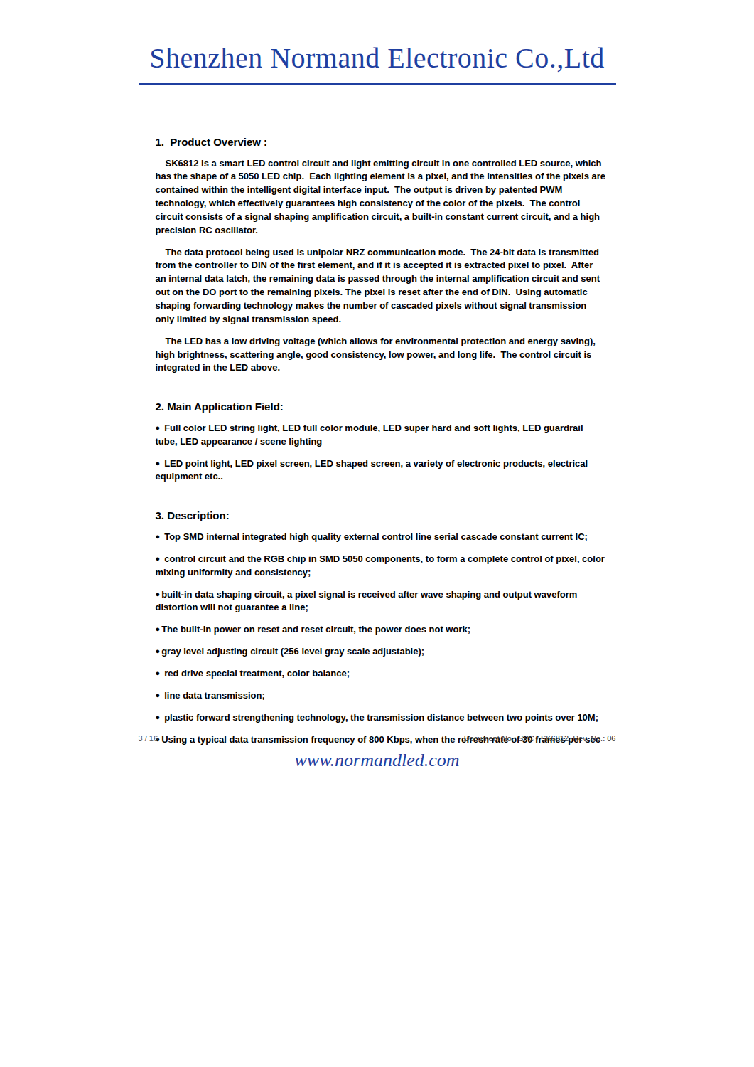Shenzhen Normand Electronic Co.,Ltd
1. Product Overview :
SK6812 is a smart LED control circuit and light emitting circuit in one controlled LED source, which has the shape of a 5050 LED chip. Each lighting element is a pixel, and the intensities of the pixels are contained within the intelligent digital interface input. The output is driven by patented PWM technology, which effectively guarantees high consistency of the color of the pixels. The control circuit consists of a signal shaping amplification circuit, a built-in constant current circuit, and a high precision RC oscillator.
The data protocol being used is unipolar NRZ communication mode. The 24-bit data is transmitted from the controller to DIN of the first element, and if it is accepted it is extracted pixel to pixel. After an internal data latch, the remaining data is passed through the internal amplification circuit and sent out on the DO port to the remaining pixels. The pixel is reset after the end of DIN. Using automatic shaping forwarding technology makes the number of cascaded pixels without signal transmission only limited by signal transmission speed.
The LED has a low driving voltage (which allows for environmental protection and energy saving), high brightness, scattering angle, good consistency, low power, and long life. The control circuit is integrated in the LED above.
2. Main Application Field:
Full color LED string light, LED full color module, LED super hard and soft lights, LED guardrail tube, LED appearance / scene lighting
LED point light, LED pixel screen, LED shaped screen, a variety of electronic products, electrical equipment etc..
3. Description:
Top SMD internal integrated high quality external control line serial cascade constant current IC;
control circuit and the RGB chip in SMD 5050 components, to form a complete control of pixel, color mixing uniformity and consistency;
built-in data shaping circuit, a pixel signal is received after wave shaping and output waveform distortion will not guarantee a line;
The built-in power on reset and reset circuit, the power does not work;
gray level adjusting circuit (256 level gray scale adjustable);
red drive special treatment, color balance;
line data transmission;
plastic forward strengthening technology, the transmission distance between two points over 10M;
Using a typical data transmission frequency of 800 Kbps, when the refresh rate of 30 frames per sec
3 / 16
Document No.: SPC / SK6812 Rev. No.: 06
www.normandled.com